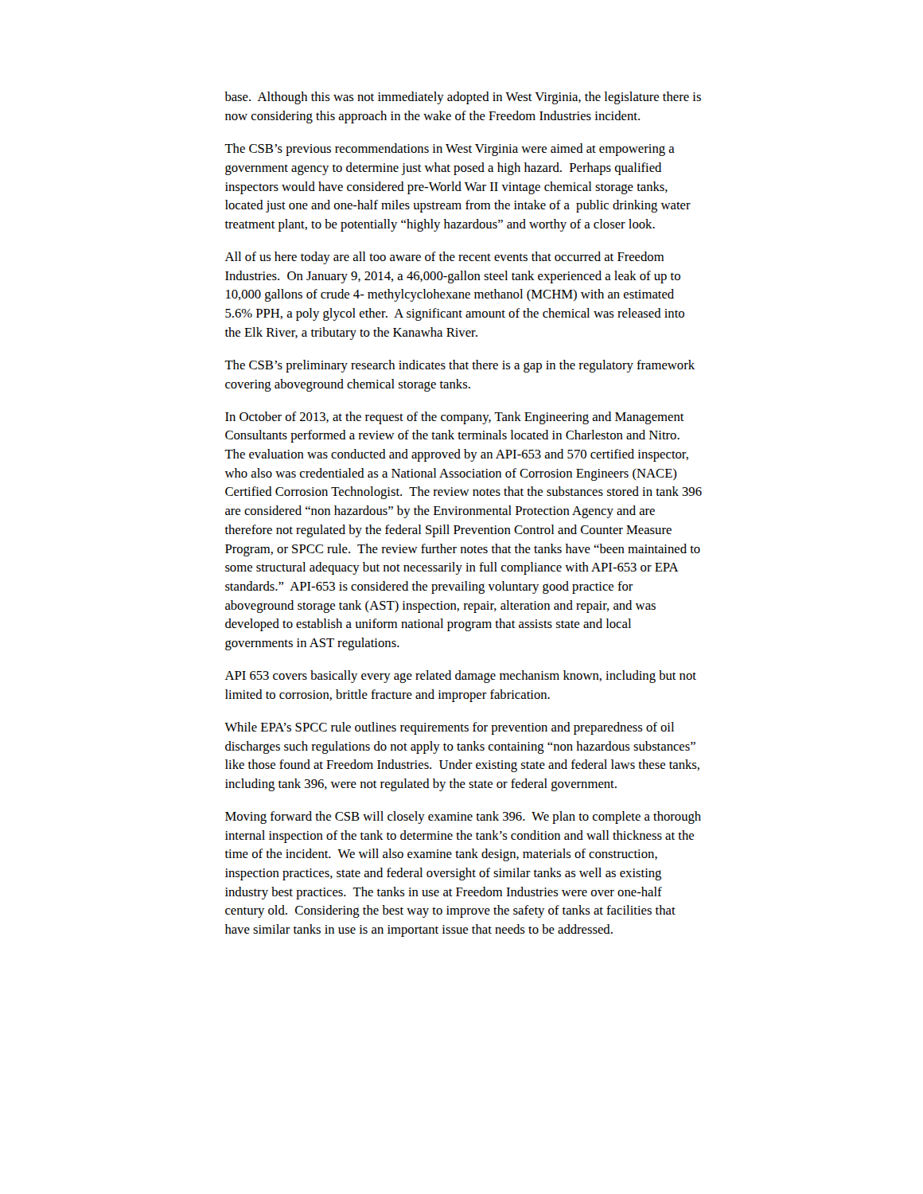base. Although this was not immediately adopted in West Virginia, the legislature there is now considering this approach in the wake of the Freedom Industries incident.
The CSB’s previous recommendations in West Virginia were aimed at empowering a government agency to determine just what posed a high hazard. Perhaps qualified inspectors would have considered pre-World War II vintage chemical storage tanks, located just one and one-half miles upstream from the intake of a public drinking water treatment plant, to be potentially “highly hazardous” and worthy of a closer look.
All of us here today are all too aware of the recent events that occurred at Freedom Industries. On January 9, 2014, a 46,000-gallon steel tank experienced a leak of up to 10,000 gallons of crude 4- methylcyclohexane methanol (MCHM) with an estimated 5.6% PPH, a poly glycol ether. A significant amount of the chemical was released into the Elk River, a tributary to the Kanawha River.
The CSB’s preliminary research indicates that there is a gap in the regulatory framework covering aboveground chemical storage tanks.
In October of 2013, at the request of the company, Tank Engineering and Management Consultants performed a review of the tank terminals located in Charleston and Nitro. The evaluation was conducted and approved by an API-653 and 570 certified inspector, who also was credentialed as a National Association of Corrosion Engineers (NACE) Certified Corrosion Technologist. The review notes that the substances stored in tank 396 are considered “non hazardous” by the Environmental Protection Agency and are therefore not regulated by the federal Spill Prevention Control and Counter Measure Program, or SPCC rule. The review further notes that the tanks have “been maintained to some structural adequacy but not necessarily in full compliance with API-653 or EPA standards.” API-653 is considered the prevailing voluntary good practice for aboveground storage tank (AST) inspection, repair, alteration and repair, and was developed to establish a uniform national program that assists state and local governments in AST regulations.
API 653 covers basically every age related damage mechanism known, including but not limited to corrosion, brittle fracture and improper fabrication.
While EPA’s SPCC rule outlines requirements for prevention and preparedness of oil discharges such regulations do not apply to tanks containing “non hazardous substances” like those found at Freedom Industries. Under existing state and federal laws these tanks, including tank 396, were not regulated by the state or federal government.
Moving forward the CSB will closely examine tank 396. We plan to complete a thorough internal inspection of the tank to determine the tank’s condition and wall thickness at the time of the incident. We will also examine tank design, materials of construction, inspection practices, state and federal oversight of similar tanks as well as existing industry best practices. The tanks in use at Freedom Industries were over one-half century old. Considering the best way to improve the safety of tanks at facilities that have similar tanks in use is an important issue that needs to be addressed.